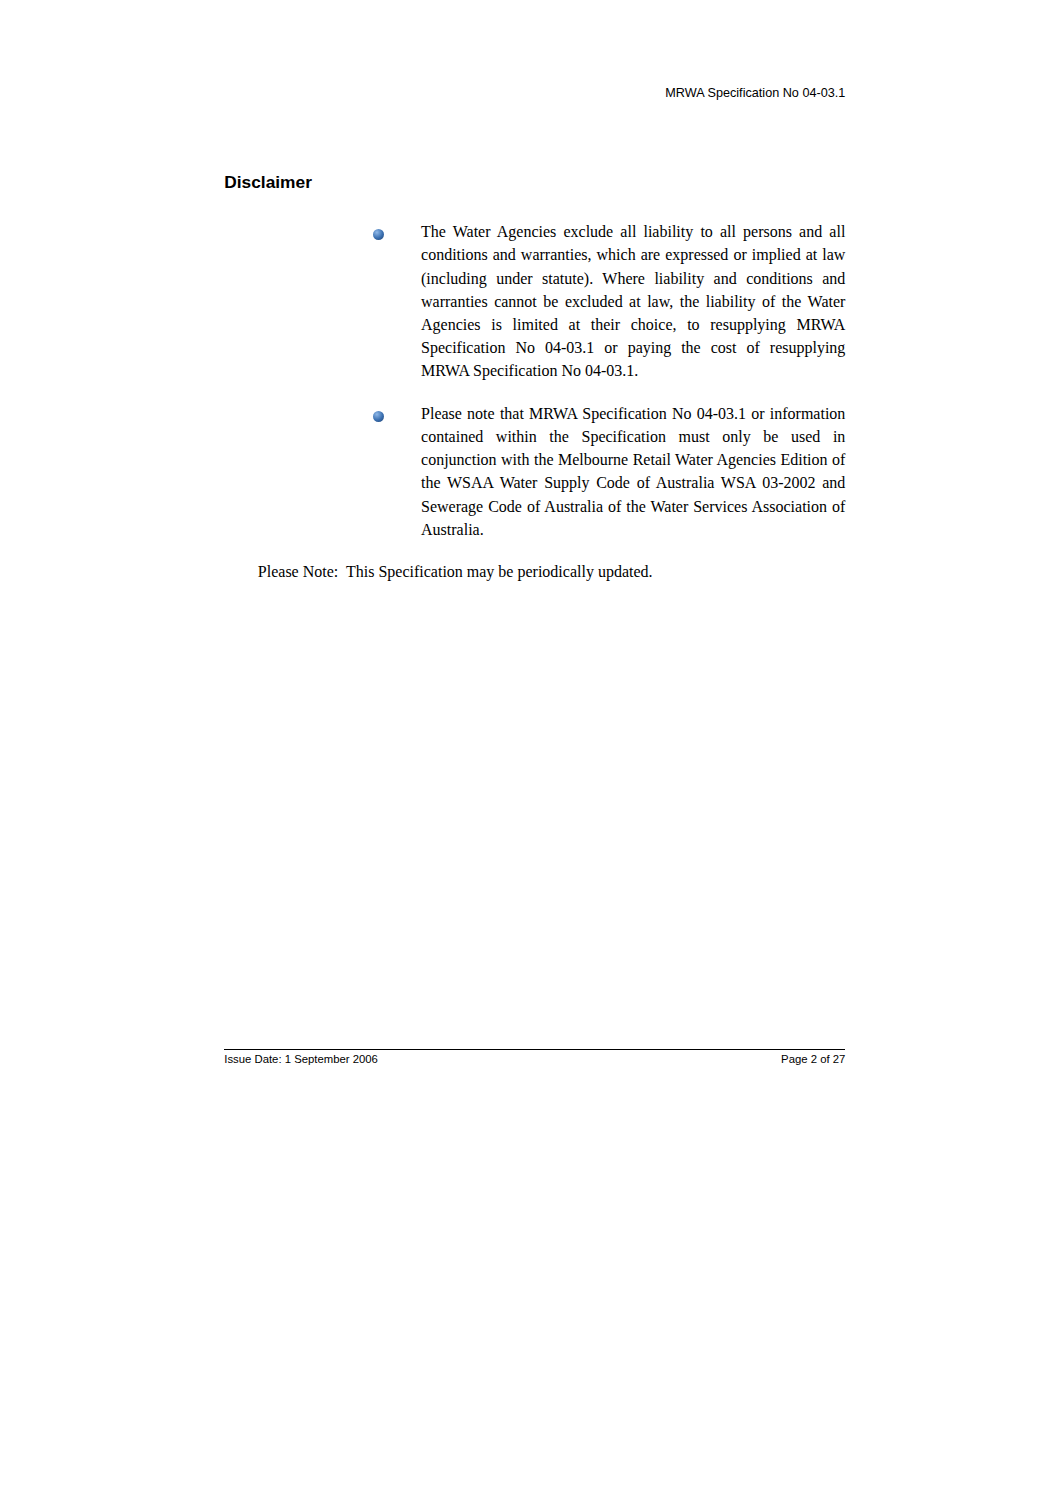MRWA Specification No 04-03.1
Disclaimer
The Water Agencies exclude all liability to all persons and all conditions and warranties, which are expressed or implied at law (including under statute). Where liability and conditions and warranties cannot be excluded at law, the liability of the Water Agencies is limited at their choice, to resupplying MRWA Specification No 04-03.1 or paying the cost of resupplying MRWA Specification No 04-03.1.
Please note that MRWA Specification No 04-03.1 or information contained within the Specification must only be used in conjunction with the Melbourne Retail Water Agencies Edition of the WSAA Water Supply Code of Australia WSA 03-2002 and Sewerage Code of Australia of the Water Services Association of Australia.
Please Note: This Specification may be periodically updated.
Issue Date: 1 September 2006
Page 2 of 27